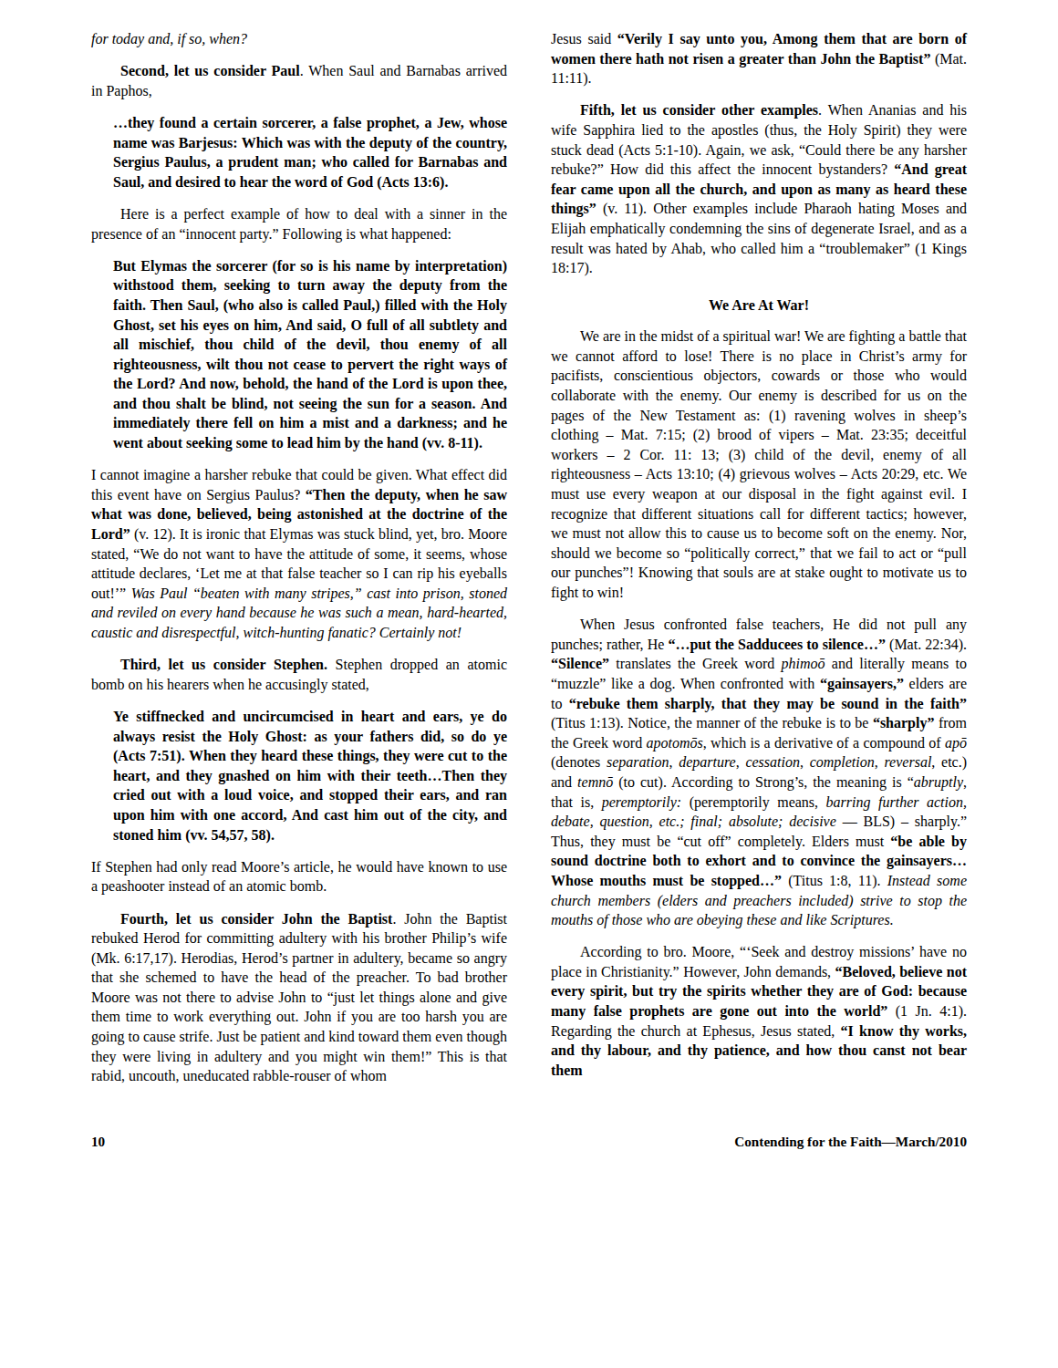for today and, if so, when?
Second, let us consider Paul. When Saul and Barnabas arrived in Paphos,
…they found a certain sorcerer, a false prophet, a Jew, whose name was Barjesus: Which was with the deputy of the country, Sergius Paulus, a prudent man; who called for Barnabas and Saul, and desired to hear the word of God (Acts 13:6).
Here is a perfect example of how to deal with a sinner in the presence of an “innocent party.” Following is what happened:
But Elymas the sorcerer (for so is his name by interpretation) withstood them, seeking to turn away the deputy from the faith. Then Saul, (who also is called Paul,) filled with the Holy Ghost, set his eyes on him, And said, O full of all subtlety and all mischief, thou child of the devil, thou enemy of all righteousness, wilt thou not cease to pervert the right ways of the Lord? And now, behold, the hand of the Lord is upon thee, and thou shalt be blind, not seeing the sun for a season. And immediately there fell on him a mist and a darkness; and he went about seeking some to lead him by the hand (vv. 8-11).
I cannot imagine a harsher rebuke that could be given. What effect did this event have on Sergius Paulus? “Then the deputy, when he saw what was done, believed, being astonished at the doctrine of the Lord” (v. 12). It is ironic that Elymas was stuck blind, yet, bro. Moore stated, “We do not want to have the attitude of some, it seems, whose attitude declares, ‘Let me at that false teacher so I can rip his eyeballs out!’” Was Paul “beaten with many stripes,” cast into prison, stoned and reviled on every hand because he was such a mean, hard-hearted, caustic and disrespectful, witch-hunting fanatic? Certainly not!
Third, let us consider Stephen. Stephen dropped an atomic bomb on his hearers when he accusingly stated,
Ye stiffnecked and uncircumcised in heart and ears, ye do always resist the Holy Ghost: as your fathers did, so do ye (Acts 7:51). When they heard these things, they were cut to the heart, and they gnashed on him with their teeth…Then they cried out with a loud voice, and stopped their ears, and ran upon him with one accord, And cast him out of the city, and stoned him (vv. 54,57, 58).
If Stephen had only read Moore’s article, he would have known to use a peashooter instead of an atomic bomb.
Fourth, let us consider John the Baptist. John the Baptist rebuked Herod for committing adultery with his brother Philip’s wife (Mk. 6:17,17). Herodias, Herod’s partner in adultery, became so angry that she schemed to have the head of the preacher. To bad brother Moore was not there to advise John to “just let things alone and give them time to work everything out. John if you are too harsh you are going to cause strife. Just be patient and kind toward them even though they were living in adultery and you might win them!” This is that rabid, uncouth, uneducated rabble-rouser of whom
Jesus said “Verily I say unto you, Among them that are born of women there hath not risen a greater than John the Baptist” (Mat. 11:11).
Fifth, let us consider other examples. When Ananias and his wife Sapphira lied to the apostles (thus, the Holy Spirit) they were stuck dead (Acts 5:1-10). Again, we ask, “Could there be any harsher rebuke?” How did this affect the innocent bystanders? “And great fear came upon all the church, and upon as many as heard these things” (v. 11). Other examples include Pharaoh hating Moses and Elijah emphatically condemning the sins of degenerate Israel, and as a result was hated by Ahab, who called him a “troublemaker” (1 Kings 18:17).
We Are At War!
We are in the midst of a spiritual war! We are fighting a battle that we cannot afford to lose! There is no place in Christ’s army for pacifists, conscientious objectors, cowards or those who would collaborate with the enemy. Our enemy is described for us on the pages of the New Testament as: (1) ravening wolves in sheep’s clothing – Mat. 7:15; (2) brood of vipers – Mat. 23:35; deceitful workers – 2 Cor. 11: 13; (3) child of the devil, enemy of all righteousness – Acts 13:10; (4) grievous wolves – Acts 20:29, etc. We must use every weapon at our disposal in the fight against evil. I recognize that different situations call for different tactics; however, we must not allow this to cause us to become soft on the enemy. Nor, should we become so “politically correct,” that we fail to act or “pull our punches”! Knowing that souls are at stake ought to motivate us to fight to win!
When Jesus confronted false teachers, He did not pull any punches; rather, He “…put the Sadducees to silence…” (Mat. 22:34). “Silence” translates the Greek word phimoō and literally means to “muzzle” like a dog. When confronted with “gainsayers,” elders are to “rebuke them sharply, that they may be sound in the faith” (Titus 1:13). Notice, the manner of the rebuke is to be “sharply” from the Greek word apotomōs, which is a derivative of a compound of apō (denotes separation, departure, cessation, completion, reversal, etc.) and temnō (to cut). According to Strong’s, the meaning is “abruptly, that is, peremptorily: (peremptorily means, barring further action, debate, question, etc.; final; absolute; decisive — BLS) – sharply.” Thus, they must be “cut off” completely. Elders must “be able by sound doctrine both to exhort and to convince the gainsayers… Whose mouths must be stopped…” (Titus 1:8, 11). Instead some church members (elders and preachers included) strive to stop the mouths of those who are obeying these and like Scriptures.
According to bro. Moore, “‘Seek and destroy missions’ have no place in Christianity.” However, John demands, “Beloved, believe not every spirit, but try the spirits whether they are of God: because many false prophets are gone out into the world” (1 Jn. 4:1). Regarding the church at Ephesus, Jesus stated, “I know thy works, and thy labour, and thy patience, and how thou canst not bear them
10 Contending for the Faith—March/2010